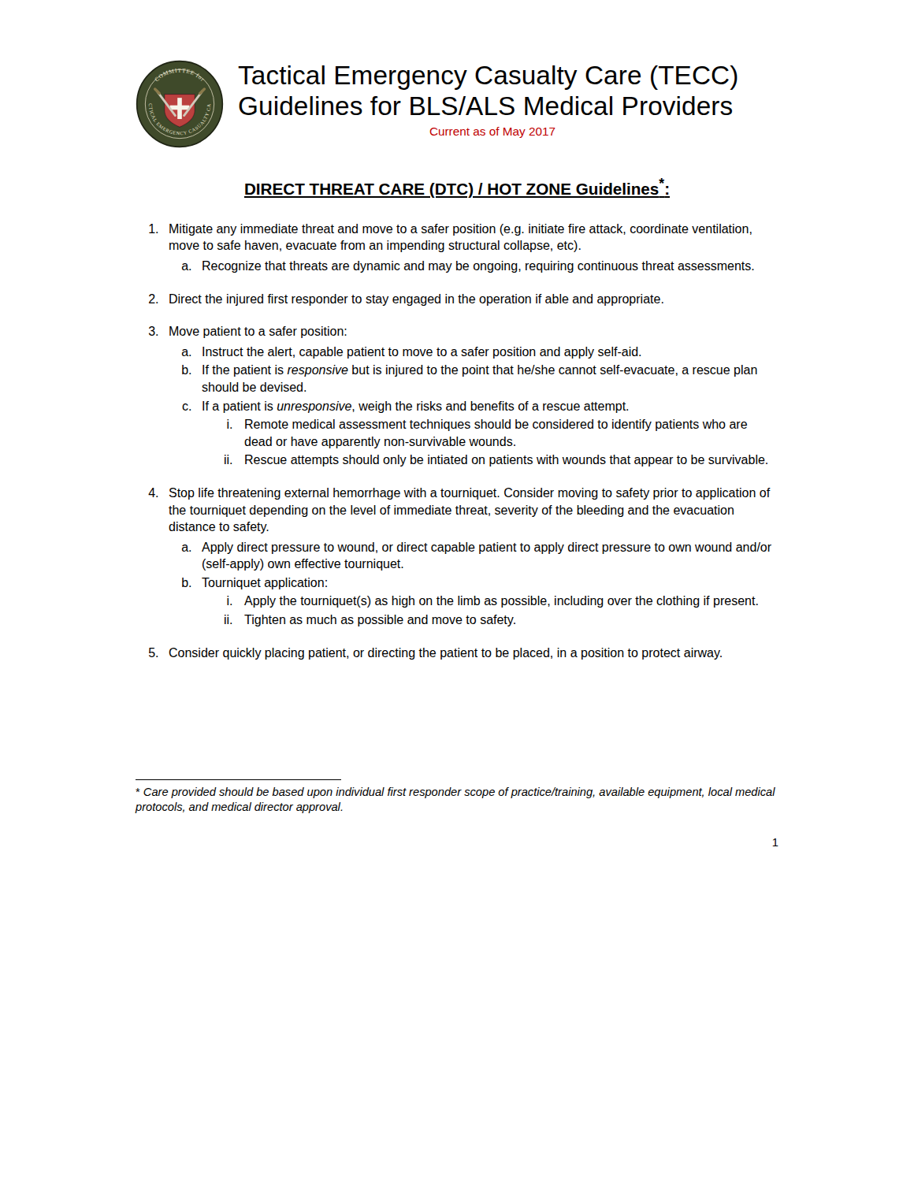COMMITTEE for TACTICAL EMERGENCY CASUALTY CARE
Tactical Emergency Casualty Care (TECC)
Guidelines for BLS/ALS Medical Providers
Current as of May 2017
DIRECT THREAT CARE (DTC) / HOT ZONE Guidelines*:
Mitigate any immediate threat and move to a safer position (e.g. initiate fire attack, coordinate ventilation, move to safe haven, evacuate from an impending structural collapse, etc).
Recognize that threats are dynamic and may be ongoing, requiring continuous threat assessments.
Direct the injured first responder to stay engaged in the operation if able and appropriate.
Move patient to a safer position:
Instruct the alert, capable patient to move to a safer position and apply self-aid.
If the patient is responsive but is injured to the point that he/she cannot self-evacuate, a rescue plan should be devised.
If a patient is unresponsive, weigh the risks and benefits of a rescue attempt.
Remote medical assessment techniques should be considered to identify patients who are dead or have apparently non-survivable wounds.
Rescue attempts should only be intiated on patients with wounds that appear to be survivable.
Stop life threatening external hemorrhage with a tourniquet. Consider moving to safety prior to application of the tourniquet depending on the level of immediate threat, severity of the bleeding and the evacuation distance to safety.
Apply direct pressure to wound, or direct capable patient to apply direct pressure to own wound and/or (self-apply) own effective tourniquet.
Tourniquet application:
Apply the tourniquet(s) as high on the limb as possible, including over the clothing if present.
Tighten as much as possible and move to safety.
Consider quickly placing patient, or directing the patient to be placed, in a position to protect airway.
* Care provided should be based upon individual first responder scope of practice/training, available equipment, local medical protocols, and medical director approval.
1